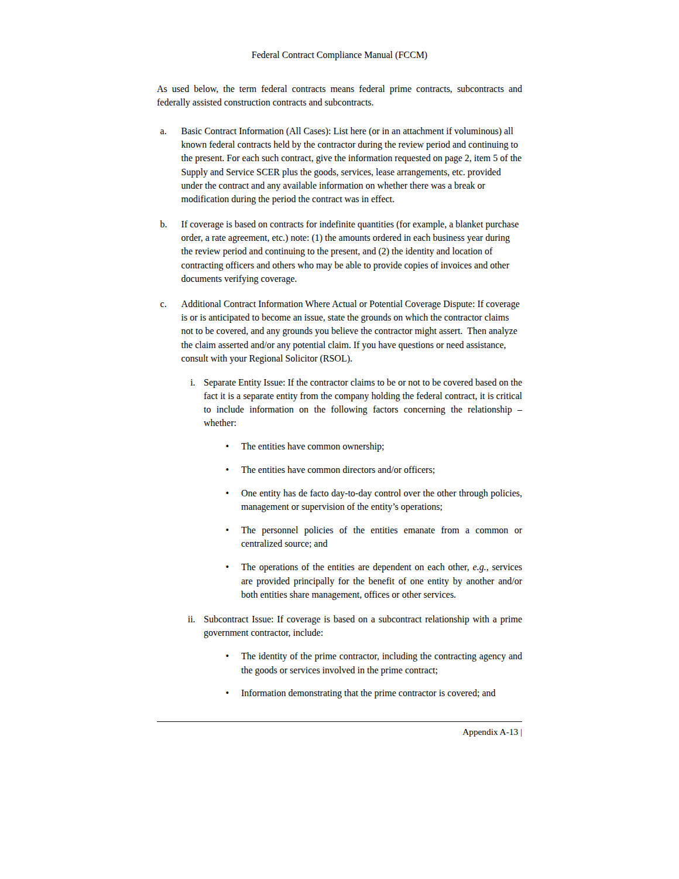Federal Contract Compliance Manual (FCCM)
As used below, the term federal contracts means federal prime contracts, subcontracts and federally assisted construction contracts and subcontracts.
a. Basic Contract Information (All Cases): List here (or in an attachment if voluminous) all known federal contracts held by the contractor during the review period and continuing to the present. For each such contract, give the information requested on page 2, item 5 of the Supply and Service SCER plus the goods, services, lease arrangements, etc. provided under the contract and any available information on whether there was a break or modification during the period the contract was in effect.
b. If coverage is based on contracts for indefinite quantities (for example, a blanket purchase order, a rate agreement, etc.) note: (1) the amounts ordered in each business year during the review period and continuing to the present, and (2) the identity and location of contracting officers and others who may be able to provide copies of invoices and other documents verifying coverage.
c. Additional Contract Information Where Actual or Potential Coverage Dispute: If coverage is or is anticipated to become an issue, state the grounds on which the contractor claims not to be covered, and any grounds you believe the contractor might assert. Then analyze the claim asserted and/or any potential claim. If you have questions or need assistance, consult with your Regional Solicitor (RSOL).
i.
Separate Entity Issue: If the contractor claims to be or not to be covered based on the fact it is a separate entity from the company holding the federal contract, it is critical to include information on the following factors concerning the relationship – whether:
The entities have common ownership;
The entities have common directors and/or officers;
One entity has de facto day-to-day control over the other through policies, management or supervision of the entity’s operations;
The personnel policies of the entities emanate from a common or centralized source; and
The operations of the entities are dependent on each other, e.g., services are provided principally for the benefit of one entity by another and/or both entities share management, offices or other services.
ii.
Subcontract Issue: If coverage is based on a subcontract relationship with a prime government contractor, include:
The identity of the prime contractor, including the contracting agency and the goods or services involved in the prime contract;
Information demonstrating that the prime contractor is covered; and
Appendix A-13 |